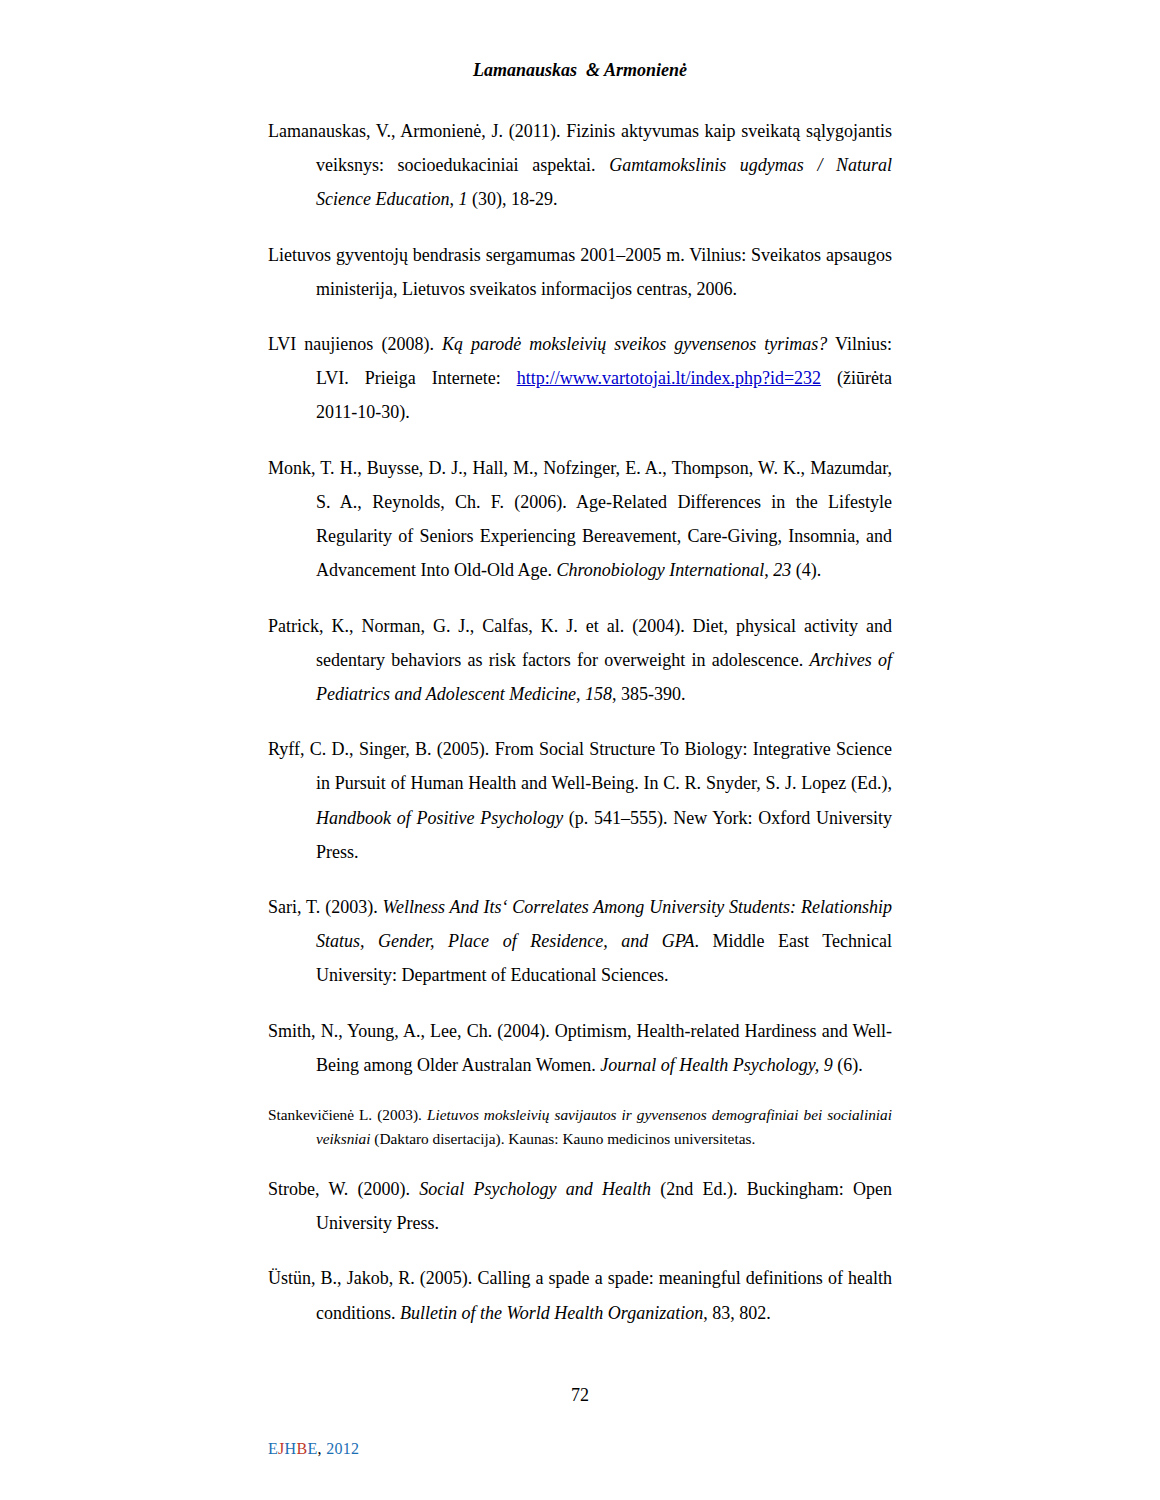Lamanauskas & Armonienė
Lamanauskas, V., Armonienė, J. (2011). Fizinis aktyvumas kaip sveikatą sąlygojantis veiksnys: socioedukaciniai aspektai. Gamtamokslinis ugdymas / Natural Science Education, 1 (30), 18-29.
Lietuvos gyventojų bendrasis sergamumas 2001–2005 m. Vilnius: Sveikatos apsaugos ministerija, Lietuvos sveikatos informacijos centras, 2006.
LVI naujienos (2008). Ką parodė moksleivių sveikos gyvensenos tyrimas? Vilnius: LVI. Prieiga Internete: http://www.vartotojai.lt/index.php?id=232 (žiūrėta 2011-10-30).
Monk, T. H., Buysse, D. J., Hall, M., Nofzinger, E. A., Thompson, W. K., Mazumdar, S. A., Reynolds, Ch. F. (2006). Age-Related Differences in the Lifestyle Regularity of Seniors Experiencing Bereavement, Care-Giving, Insomnia, and Advancement Into Old-Old Age. Chronobiology International, 23 (4).
Patrick, K., Norman, G. J., Calfas, K. J. et al. (2004). Diet, physical activity and sedentary behaviors as risk factors for overweight in adolescence. Archives of Pediatrics and Adolescent Medicine, 158, 385-390.
Ryff, C. D., Singer, B. (2005). From Social Structure To Biology: Integrative Science in Pursuit of Human Health and Well-Being. In C. R. Snyder, S. J. Lopez (Ed.), Handbook of Positive Psychology (p. 541–555). New York: Oxford University Press.
Sari, T. (2003). Wellness And Its‘ Correlates Among University Students: Relationship Status, Gender, Place of Residence, and GPA. Middle East Technical University: Department of Educational Sciences.
Smith, N., Young, A., Lee, Ch. (2004). Optimism, Health-related Hardiness and Well-Being among Older Australan Women. Journal of Health Psychology, 9 (6).
Stankevičienė L. (2003). Lietuvos moksleivių savijautos ir gyvensenos demografiniai bei socialiniai veiksniai (Daktaro disertacija). Kaunas: Kauno medicinos universitetas.
Strobe, W. (2000). Social Psychology and Health (2nd Ed.). Buckingham: Open University Press.
Üstün, B., Jakob, R. (2005). Calling a spade a spade: meaningful definitions of health conditions. Bulletin of the World Health Organization, 83, 802.
72
EJHBE, 2012